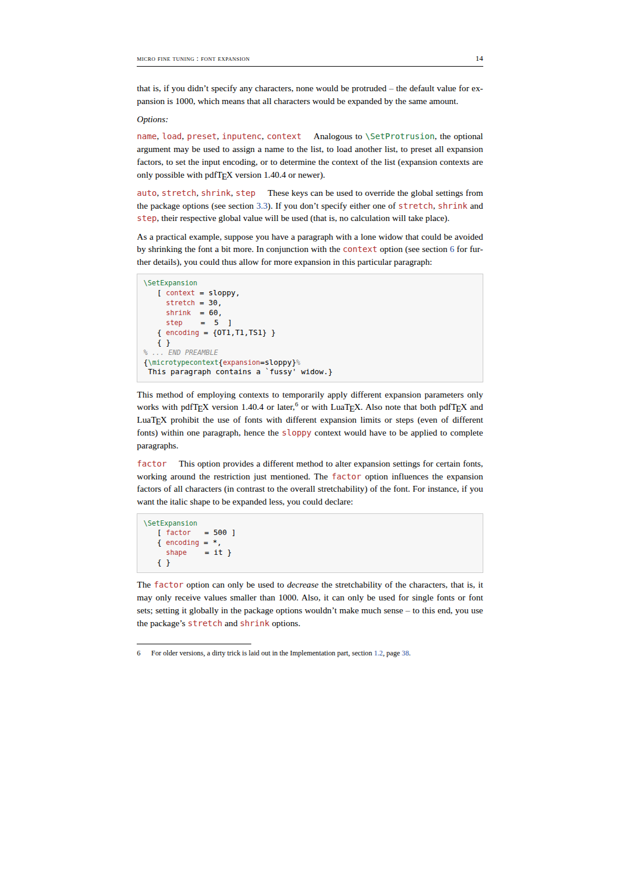Micro fine tuning : Font expansion 14
that is, if you didn’t specify any characters, none would be protruded – the default value for expansion is 1000, which means that all characters would be expanded by the same amount.
Options:
name, load, preset, inputenc, context Analogous to \SetProtrusion, the optional argument may be used to assign a name to the list, to load another list, to preset all expansion factors, to set the input encoding, or to determine the context of the list (expansion contexts are only possible with pdfTEX version 1.40.4 or newer).
auto, stretch, shrink, step These keys can be used to override the global settings from the package options (see section 3.3). If you don’t specify either one of stretch, shrink and step, their respective global value will be used (that is, no calculation will take place).
As a practical example, suppose you have a paragraph with a lone widow that could be avoided by shrinking the font a bit more. In conjunction with the context option (see section 6 for further details), you could thus allow for more expansion in this particular paragraph:
\SetExpansion [ context = sloppy, stretch = 30, shrink = 60, step = 5 ] { encoding = {OT1,T1,TS1} } { } % ... END PREAMBLE {\microtypecontext{expansion=sloppy}% This paragraph contains a `fussy' widow.}
This method of employing contexts to temporarily apply different expansion parameters only works with pdfTEX version 1.40.4 or later,6 or with LuaTEX. Also note that both pdfTEX and LuaTEX prohibit the use of fonts with different expansion limits or steps (even of different fonts) within one paragraph, hence the sloppy context would have to be applied to complete paragraphs.
factor This option provides a different method to alter expansion settings for certain fonts, working around the restriction just mentioned. The factor option influences the expansion factors of all characters (in contrast to the overall stretchability) of the font. For instance, if you want the italic shape to be expanded less, you could declare:
\SetExpansion [ factor = 500 ] { encoding = *, shape = it } { }
The factor option can only be used to decrease the stretchability of the characters, that is, it may only receive values smaller than 1000. Also, it can only be used for single fonts or font sets; setting it globally in the package options wouldn’t make much sense – to this end, you use the package’s stretch and shrink options.
6
For older versions, a dirty trick is laid out in the Implementation part, section 1.2, page 38.